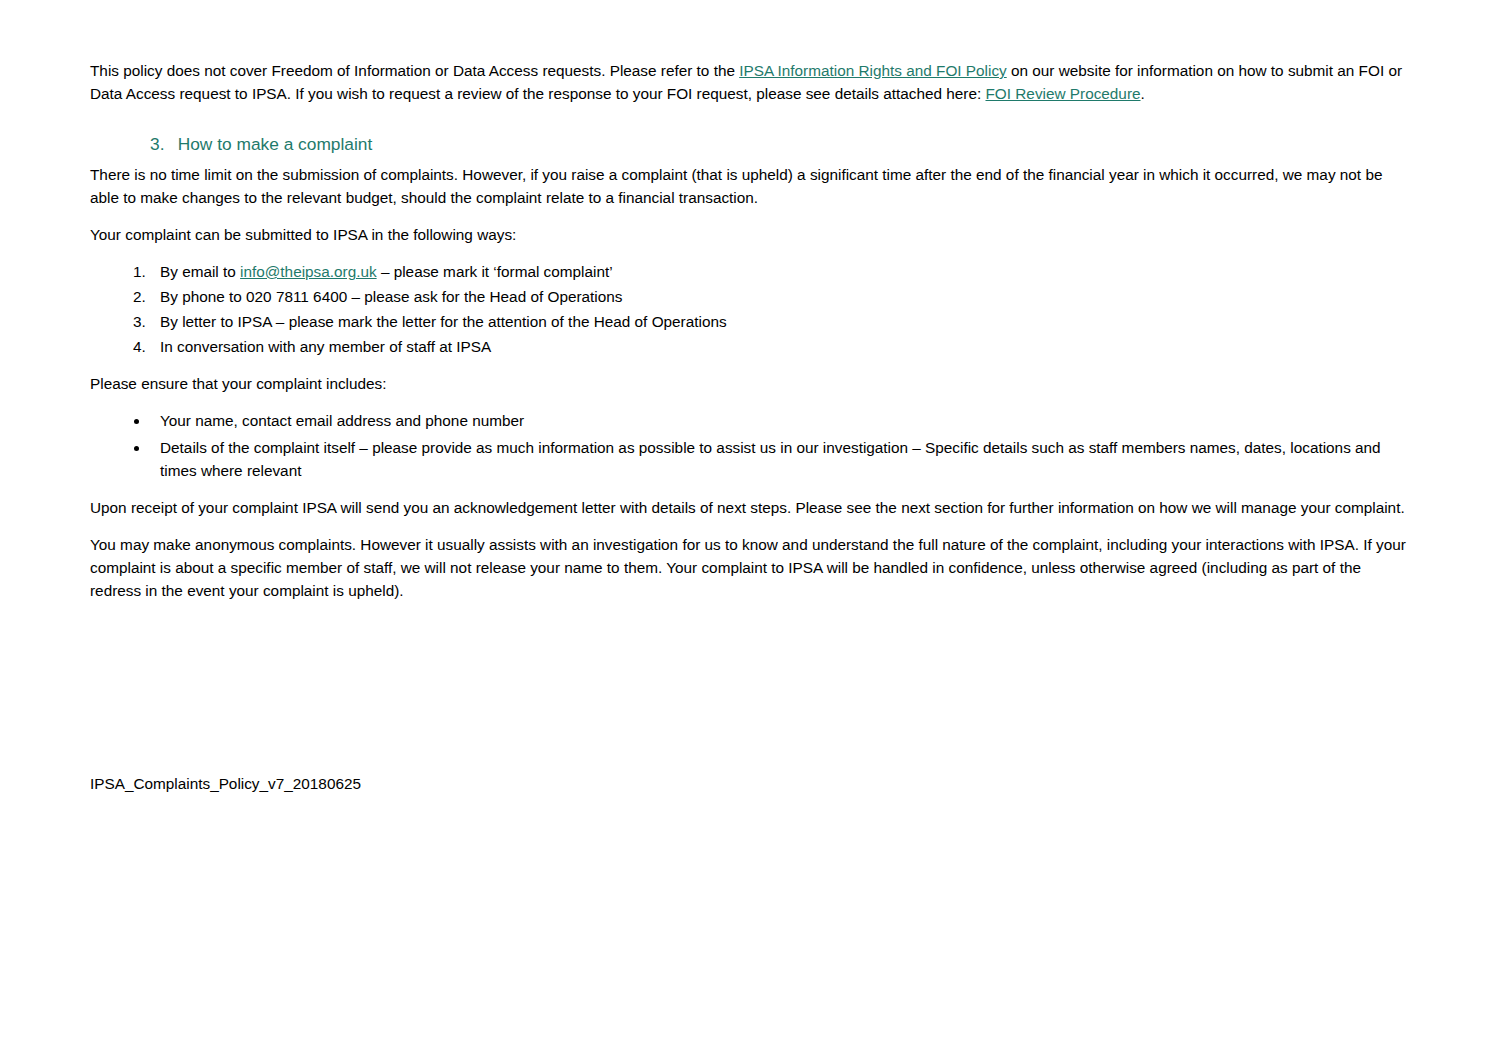This policy does not cover Freedom of Information or Data Access requests. Please refer to the IPSA Information Rights and FOI Policy on our website for information on how to submit an FOI or Data Access request to IPSA. If you wish to request a review of the response to your FOI request, please see details attached here: FOI Review Procedure.
3. How to make a complaint
There is no time limit on the submission of complaints. However, if you raise a complaint (that is upheld) a significant time after the end of the financial year in which it occurred, we may not be able to make changes to the relevant budget, should the complaint relate to a financial transaction.
Your complaint can be submitted to IPSA in the following ways:
By email to info@theipsa.org.uk – please mark it ‘formal complaint’
By phone to 020 7811 6400 – please ask for the Head of Operations
By letter to IPSA – please mark the letter for the attention of the Head of Operations
In conversation with any member of staff at IPSA
Please ensure that your complaint includes:
Your name, contact email address and phone number
Details of the complaint itself – please provide as much information as possible to assist us in our investigation – Specific details such as staff members names, dates, locations and times where relevant
Upon receipt of your complaint IPSA will send you an acknowledgement letter with details of next steps. Please see the next section for further information on how we will manage your complaint.
You may make anonymous complaints. However it usually assists with an investigation for us to know and understand the full nature of the complaint, including your interactions with IPSA. If your complaint is about a specific member of staff, we will not release your name to them. Your complaint to IPSA will be handled in confidence, unless otherwise agreed (including as part of the redress in the event your complaint is upheld).
IPSA_Complaints_Policy_v7_20180625